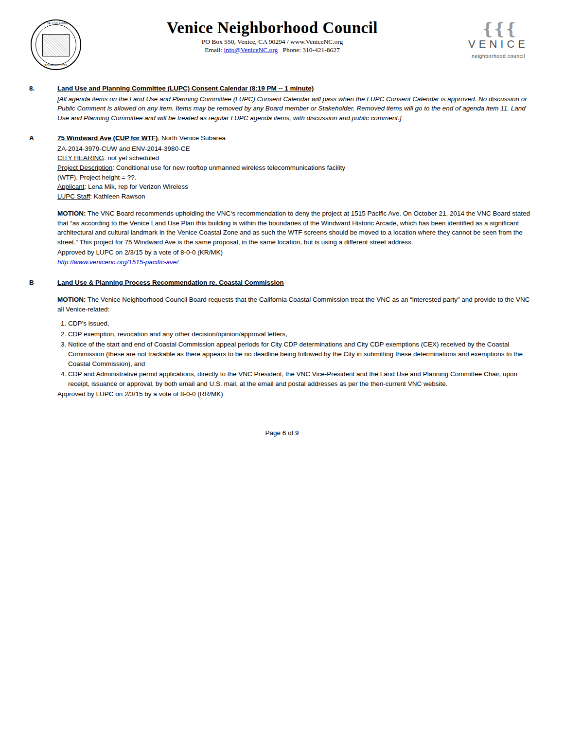CITY OF LOS ANGELES
FOUNDED 1781
Venice Neighborhood Council
PO Box 550, Venice, CA 90294 / www.VeniceNC.org
Email: info@VeniceNC.org Phone: 310-421-8627
❴❴❴
VENICE
neighborhood council
8.
Land Use and Planning Committee (LUPC) Consent Calendar (8:19 PM -- 1 minute)
[All agenda items on the Land Use and Planning Committee (LUPC) Consent Calendar will pass when the LUPC Consent Calendar is approved. No discussion or Public Comment is allowed on any item. Items may be removed by any Board member or Stakeholder. Removed items will go to the end of agenda item 11. Land Use and Planning Committee and will be treated as regular LUPC agenda items, with discussion and public comment.]
A
75 Windward Ave (CUP for WTF), North Venice Subarea
ZA-2014-3979-CUW and ENV-2014-3980-CE
CITY HEARING: not yet scheduled
Project Description: Conditional use for new rooftop unmanned wireless telecommunications facility
(WTF). Project height = ??.
Applicant: Lena Mik, rep for Verizon Wireless
LUPC Staff: Kathleen Rawson
MOTION: The VNC Board recommends upholding the VNC‘s recommendation to deny the project at 1515 Pacific Ave. On October 21, 2014 the VNC Board stated that “as according to the Venice Land Use Plan this building is within the boundaries of the Windward Historic Arcade, which has been identified as a significant architectural and cultural landmark in the Venice Coastal Zone and as such the WTF screens should be moved to a location where they cannot be seen from the street.” This project for 75 Windward Ave is the same proposal, in the same location, but is using a different street address.
Approved by LUPC on 2/3/15 by a vote of 8-0-0 (KR/MK)
http://www.venicenc.org/1515-pacific-ave/
B
Land Use & Planning Process Recommendation re. Coastal Commission
MOTION: The Venice Neighborhood Council Board requests that the California Coastal Commission treat the VNC as an “interested party” and provide to the VNC all Venice-related:
CDP’s issued,
CDP exemption, revocation and any other decision/opinion/approval letters,
Notice of the start and end of Coastal Commission appeal periods for City CDP determinations and City CDP exemptions (CEX) received by the Coastal Commission (these are not trackable as there appears to be no deadline being followed by the City in submitting these determinations and exemptions to the Coastal Commission), and
CDP and Administrative permit applications, directly to the VNC President, the VNC Vice-President and the Land Use and Planning Committee Chair, upon receipt, issuance or approval, by both email and U.S. mail, at the email and postal addresses as per the then-current VNC website.
Approved by LUPC on 2/3/15 by a vote of 8-0-0 (RR/MK)
Page 6 of 9